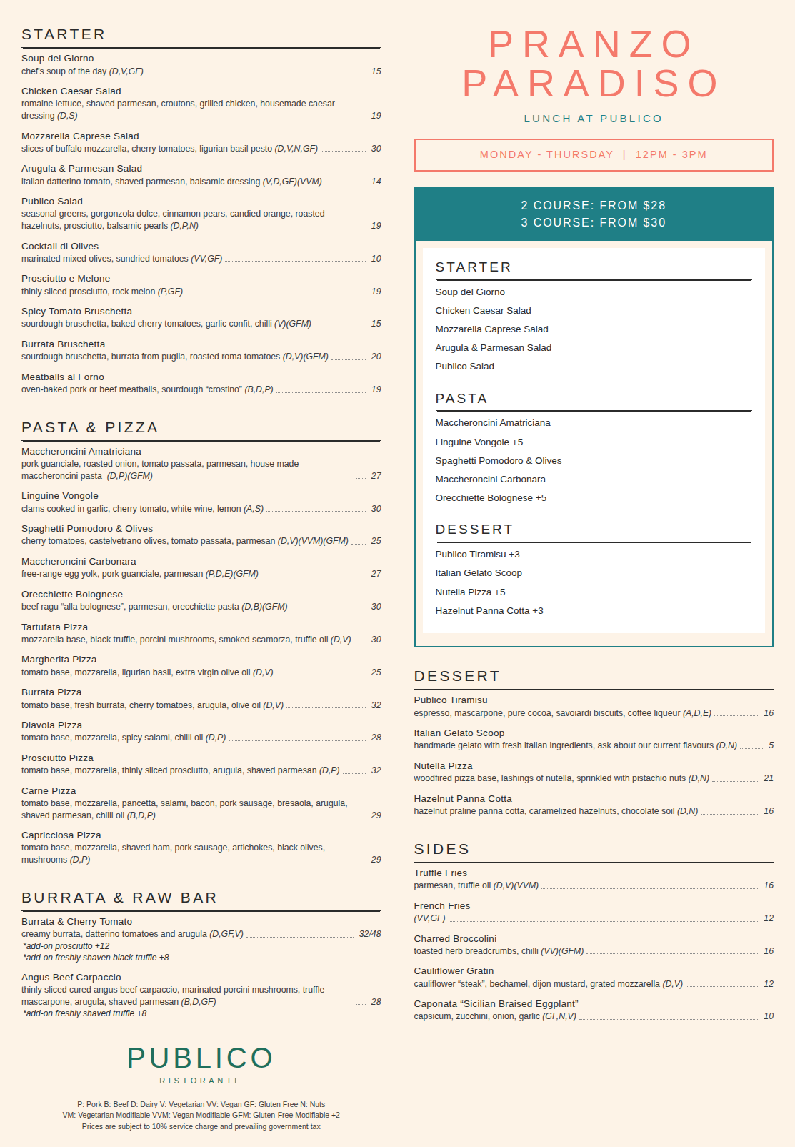Starter
Soup del Giorno
chef's soup of the day (D,V,GF) 15
Chicken Caesar Salad
romaine lettuce, shaved parmesan, croutons, grilled chicken, housemade caesar dressing (D,S) 19
Mozzarella Caprese Salad
slices of buffalo mozzarella, cherry tomatoes, ligurian basil pesto (D,V,N,GF) 30
Arugula & Parmesan Salad
italian datterino tomato, shaved parmesan, balsamic dressing (V,D,GF)(VVM) 14
Publico Salad
seasonal greens, gorgonzola dolce, cinnamon pears, candied orange, roasted hazelnuts, prosciutto, balsamic pearls (D,P,N) 19
Cocktail di Olives
marinated mixed olives, sundried tomatoes (VV,GF) 10
Prosciutto e Melone
thinly sliced prosciutto, rock melon (P,GF) 19
Spicy Tomato Bruschetta
sourdough bruschetta, baked cherry tomatoes, garlic confit, chilli (V)(GFM) 15
Burrata Bruschetta
sourdough bruschetta, burrata from puglia, roasted roma tomatoes (D,V)(GFM) 20
Meatballs al Forno
oven-baked pork or beef meatballs, sourdough “crostino” (B,D,P) 19
Pasta & Pizza
Maccheroncini Amatriciana
pork guanciale, roasted onion, tomato passata, parmesan, house made maccheroncini pasta (D,P)(GFM) 27
Linguine Vongole
clams cooked in garlic, cherry tomato, white wine, lemon (A,S) 30
Spaghetti Pomodoro & Olives
cherry tomatoes, castelvetrano olives, tomato passata, parmesan (D,V)(VVM)(GFM) 25
Maccheroncini Carbonara
free-range egg yolk, pork guanciale, parmesan (P,D,E)(GFM) 27
Orecchiette Bolognese
beef ragu “alla bolognese”, parmesan, orecchiette pasta (D,B)(GFM) 30
Tartufata Pizza
mozzarella base, black truffle, porcini mushrooms, smoked scamorza, truffle oil (D,V) 30
Margherita Pizza
tomato base, mozzarella, ligurian basil, extra virgin olive oil (D,V) 25
Burrata Pizza
tomato base, fresh burrata, cherry tomatoes, arugula, olive oil (D,V) 32
Diavola Pizza
tomato base, mozzarella, spicy salami, chilli oil (D,P) 28
Prosciutto Pizza
tomato base, mozzarella, thinly sliced prosciutto, arugula, shaved parmesan (D,P) 32
Carne Pizza
tomato base, mozzarella, pancetta, salami, bacon, pork sausage, bresaola, arugula, shaved parmesan, chilli oil (B,D,P) 29
Capricciosa Pizza
tomato base, mozzarella, shaved ham, pork sausage, artichokes, black olives, mushrooms (D,P) 29
Burrata & Raw Bar
Burrata & Cherry Tomato
creamy burrata, datterino tomatoes and arugula (D,GF,V) 32/48
*add-on prosciutto +12
*add-on freshly shaven black truffle +8
Angus Beef Carpaccio
thinly sliced cured angus beef carpaccio, marinated porcini mushrooms, truffle mascarpone, arugula, shaved parmesan (B,D,GF) 28
*add-on freshly shaved truffle +8
PUBLICO
RISTORANTE
P: Pork B: Beef D: Dairy V: Vegetarian VV: Vegan GF: Gluten Free N: Nuts
VM: Vegetarian Modifiable VVM: Vegan Modifiable GFM: Gluten-Free Modifiable +2
Prices are subject to 10% service charge and prevailing government tax
PRANZO
PARADISO
LUNCH AT PUBLICO
MONDAY - THURSDAY | 12PM - 3PM
2 COURSE: FROM $28
3 COURSE: FROM $30
Starter
Soup del Giorno
Chicken Caesar Salad
Mozzarella Caprese Salad
Arugula & Parmesan Salad
Publico Salad
Pasta
Maccheroncini Amatriciana
Linguine Vongole +5
Spaghetti Pomodoro & Olives
Maccheroncini Carbonara
Orecchiette Bolognese +5
Dessert
Publico Tiramisu +3
Italian Gelato Scoop
Nutella Pizza +5
Hazelnut Panna Cotta +3
Dessert
Publico Tiramisu
espresso, mascarpone, pure cocoa, savoiardi biscuits, coffee liqueur (A,D,E) 16
Italian Gelato Scoop
handmade gelato with fresh italian ingredients, ask about our current flavours (D,N) 5
Nutella Pizza
woodfired pizza base, lashings of nutella, sprinkled with pistachio nuts (D,N) 21
Hazelnut Panna Cotta
hazelnut praline panna cotta, caramelized hazelnuts, chocolate soil (D,N) 16
Sides
Truffle Fries
parmesan, truffle oil (D,V)(VVM) 16
French Fries
(VV,GF) 12
Charred Broccolini
toasted herb breadcrumbs, chilli (VV)(GFM) 16
Cauliflower Gratin
cauliflower “steak”, bechamel, dijon mustard, grated mozzarella (D,V) 12
Caponata “Sicilian Braised Eggplant”
capsicum, zucchini, onion, garlic (GF,N,V) 10